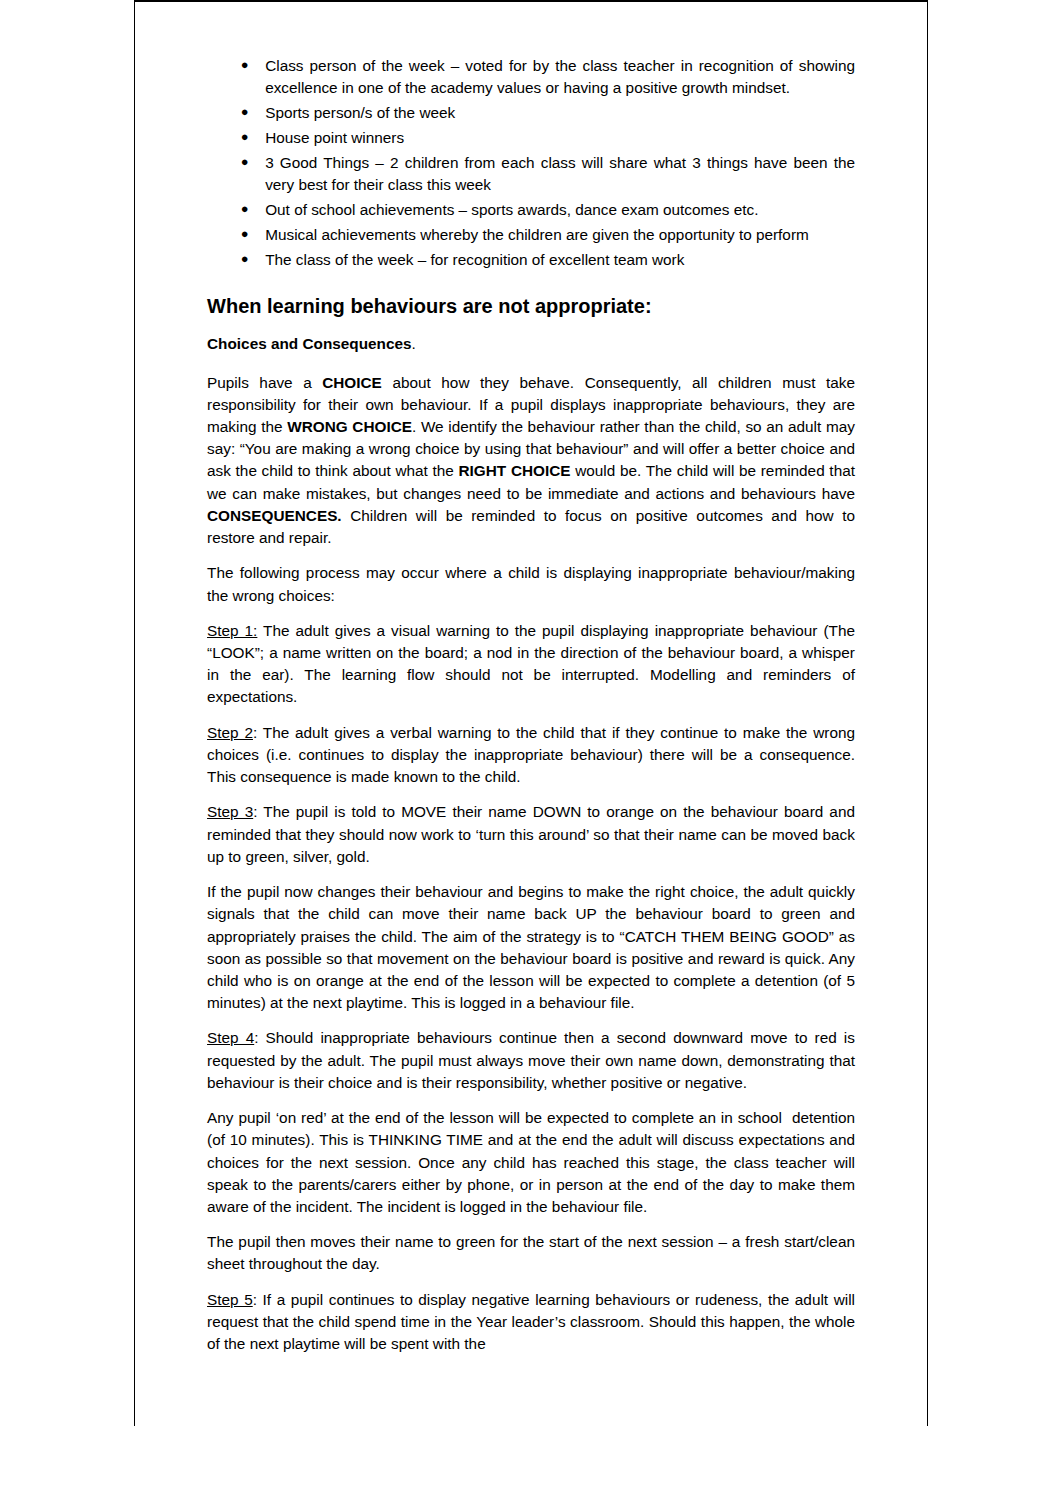Class person of the week – voted for by the class teacher in recognition of showing excellence in one of the academy values or having a positive growth mindset.
Sports person/s of the week
House point winners
3 Good Things – 2 children from each class will share what 3 things have been the very best for their class this week
Out of school achievements – sports awards, dance exam outcomes etc.
Musical achievements whereby the children are given the opportunity to perform
The class of the week – for recognition of excellent team work
When learning behaviours are not appropriate:
Choices and Consequences.
Pupils have a CHOICE about how they behave. Consequently, all children must take responsibility for their own behaviour. If a pupil displays inappropriate behaviours, they are making the WRONG CHOICE. We identify the behaviour rather than the child, so an adult may say: “You are making a wrong choice by using that behaviour” and will offer a better choice and ask the child to think about what the RIGHT CHOICE would be. The child will be reminded that we can make mistakes, but changes need to be immediate and actions and behaviours have CONSEQUENCES. Children will be reminded to focus on positive outcomes and how to restore and repair.
The following process may occur where a child is displaying inappropriate behaviour/making the wrong choices:
Step 1: The adult gives a visual warning to the pupil displaying inappropriate behaviour (The “LOOK”; a name written on the board; a nod in the direction of the behaviour board, a whisper in the ear). The learning flow should not be interrupted. Modelling and reminders of expectations.
Step 2: The adult gives a verbal warning to the child that if they continue to make the wrong choices (i.e. continues to display the inappropriate behaviour) there will be a consequence. This consequence is made known to the child.
Step 3: The pupil is told to MOVE their name DOWN to orange on the behaviour board and reminded that they should now work to ‘turn this around’ so that their name can be moved back up to green, silver, gold.
If the pupil now changes their behaviour and begins to make the right choice, the adult quickly signals that the child can move their name back UP the behaviour board to green and appropriately praises the child. The aim of the strategy is to “CATCH THEM BEING GOOD” as soon as possible so that movement on the behaviour board is positive and reward is quick. Any child who is on orange at the end of the lesson will be expected to complete a detention (of 5 minutes) at the next playtime. This is logged in a behaviour file.
Step 4: Should inappropriate behaviours continue then a second downward move to red is requested by the adult. The pupil must always move their own name down, demonstrating that behaviour is their choice and is their responsibility, whether positive or negative.
Any pupil ‘on red’ at the end of the lesson will be expected to complete an in school detention (of 10 minutes). This is THINKING TIME and at the end the adult will discuss expectations and choices for the next session. Once any child has reached this stage, the class teacher will speak to the parents/carers either by phone, or in person at the end of the day to make them aware of the incident. The incident is logged in the behaviour file.
The pupil then moves their name to green for the start of the next session – a fresh start/clean sheet throughout the day.
Step 5: If a pupil continues to display negative learning behaviours or rudeness, the adult will request that the child spend time in the Year leader’s classroom. Should this happen, the whole of the next playtime will be spent with the